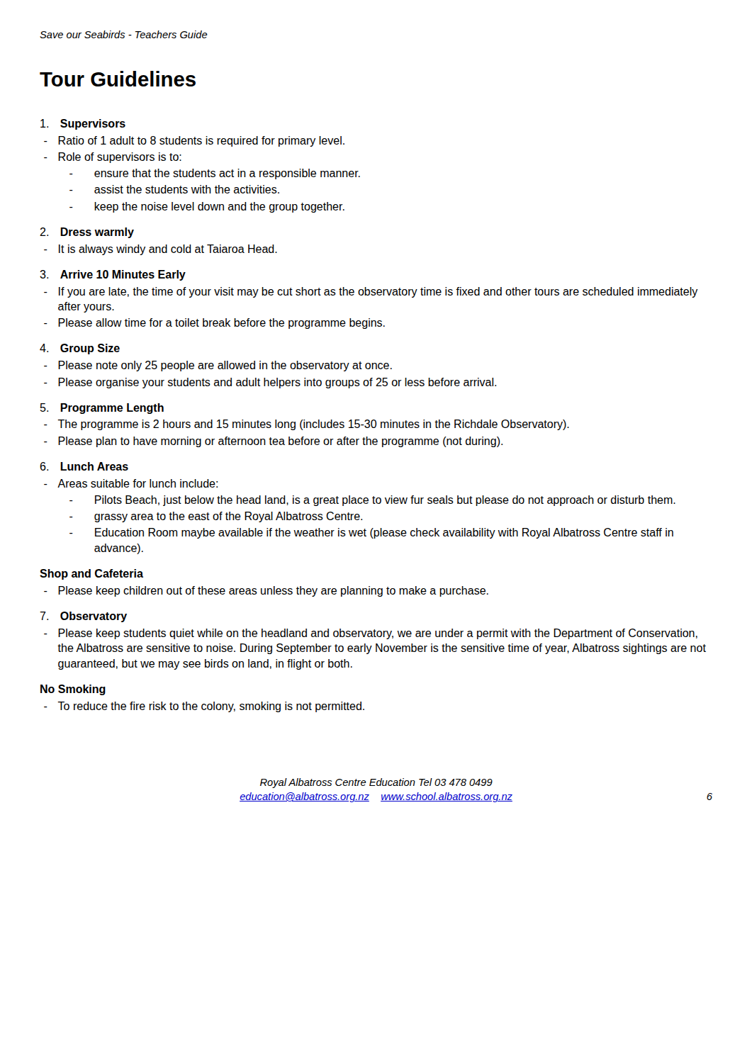Save our Seabirds - Teachers Guide
Tour Guidelines
1. Supervisors
Ratio of 1 adult to 8 students is required for primary level.
Role of supervisors is to:
ensure that the students act in a responsible manner.
assist the students with the activities.
keep the noise level down and the group together.
2. Dress warmly
It is always windy and cold at Taiaroa Head.
3. Arrive 10 Minutes Early
If you are late, the time of your visit may be cut short as the observatory time is fixed and other tours are scheduled immediately after yours.
Please allow time for a toilet break before the programme begins.
4. Group Size
Please note only 25 people are allowed in the observatory at once.
Please organise your students and adult helpers into groups of 25 or less before arrival.
5. Programme Length
The programme is 2 hours and 15 minutes long (includes 15-30 minutes in the Richdale Observatory).
Please plan to have morning or afternoon tea before or after the programme (not during).
6. Lunch Areas
Areas suitable for lunch include:
Pilots Beach, just below the head land, is a great place to view fur seals but please do not approach or disturb them.
grassy area to the east of the Royal Albatross Centre.
Education Room maybe available if the weather is wet (please check availability with Royal Albatross Centre staff in advance).
Shop and Cafeteria
Please keep children out of these areas unless they are planning to make a purchase.
7. Observatory
Please keep students quiet while on the headland and observatory, we are under a permit with the Department of Conservation, the Albatross are sensitive to noise. During September to early November is the sensitive time of year, Albatross sightings are not guaranteed, but we may see birds on land, in flight or both.
No Smoking
To reduce the fire risk to the colony, smoking is not permitted.
Royal Albatross Centre Education Tel 03 478 0499 education@albatross.org.nz www.school.albatross.org.nz 6